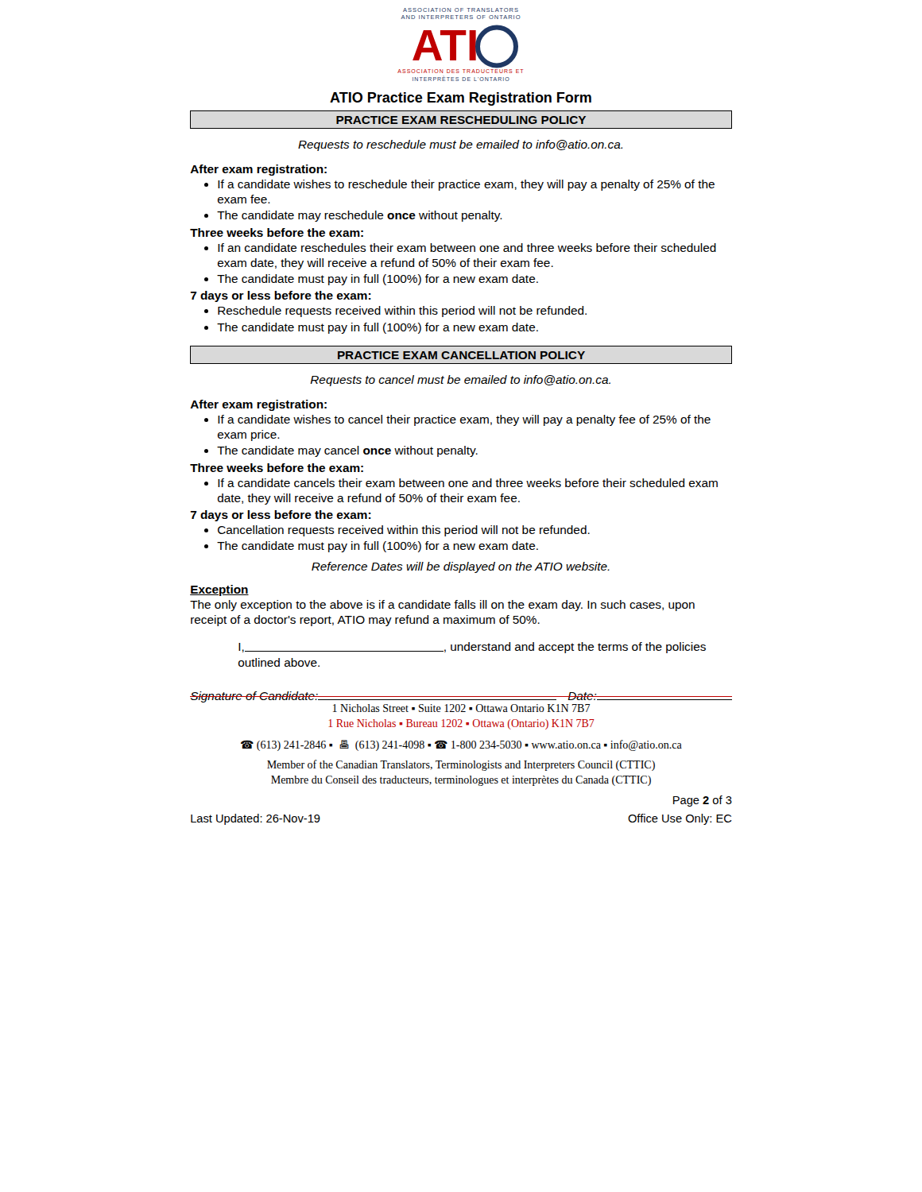ATIO Practice Exam Registration Form
PRACTICE EXAM RESCHEDULING POLICY
Requests to reschedule must be emailed to info@atio.on.ca.
After exam registration:
If a candidate wishes to reschedule their practice exam, they will pay a penalty of 25% of the exam fee.
The candidate may reschedule once without penalty.
Three weeks before the exam:
If an candidate reschedules their exam between one and three weeks before their scheduled exam date, they will receive a refund of 50% of their exam fee.
The candidate must pay in full (100%) for a new exam date.
7 days or less before the exam:
Reschedule requests received within this period will not be refunded.
The candidate must pay in full (100%) for a new exam date.
PRACTICE EXAM CANCELLATION POLICY
Requests to cancel must be emailed to info@atio.on.ca.
After exam registration:
If a candidate wishes to cancel their practice exam, they will pay a penalty fee of 25% of the exam price.
The candidate may cancel once without penalty.
Three weeks before the exam:
If a candidate cancels their exam between one and three weeks before their scheduled exam date, they will receive a refund of 50% of their exam fee.
7 days or less before the exam:
Cancellation requests received within this period will not be refunded.
The candidate must pay in full (100%) for a new exam date.
Reference Dates will be displayed on the ATIO website.
Exception
The only exception to the above is if a candidate falls ill on the exam day. In such cases, upon receipt of a doctor's report, ATIO may refund a maximum of 50%.
I, , understand and accept the terms of the policies outlined above.
Signature of Candidate:
Date:
1 Nicholas Street ▪ Suite 1202 ▪ Ottawa Ontario K1N 7B7
1 Rue Nicholas ▪ Bureau 1202 ▪ Ottawa (Ontario) K1N 7B7
☎ (613) 241-2846 ▪ 🖶 (613) 241-4098 ▪ ☎ 1-800 234-5030 ▪ www.atio.on.ca ▪ info@atio.on.ca
Member of the Canadian Translators, Terminologists and Interpreters Council (CTTIC)
Membre du Conseil des traducteurs, terminologues et interprètes du Canada (CTTIC)
Page 2 of 3
Last Updated: 26-Nov-19
Office Use Only: EC